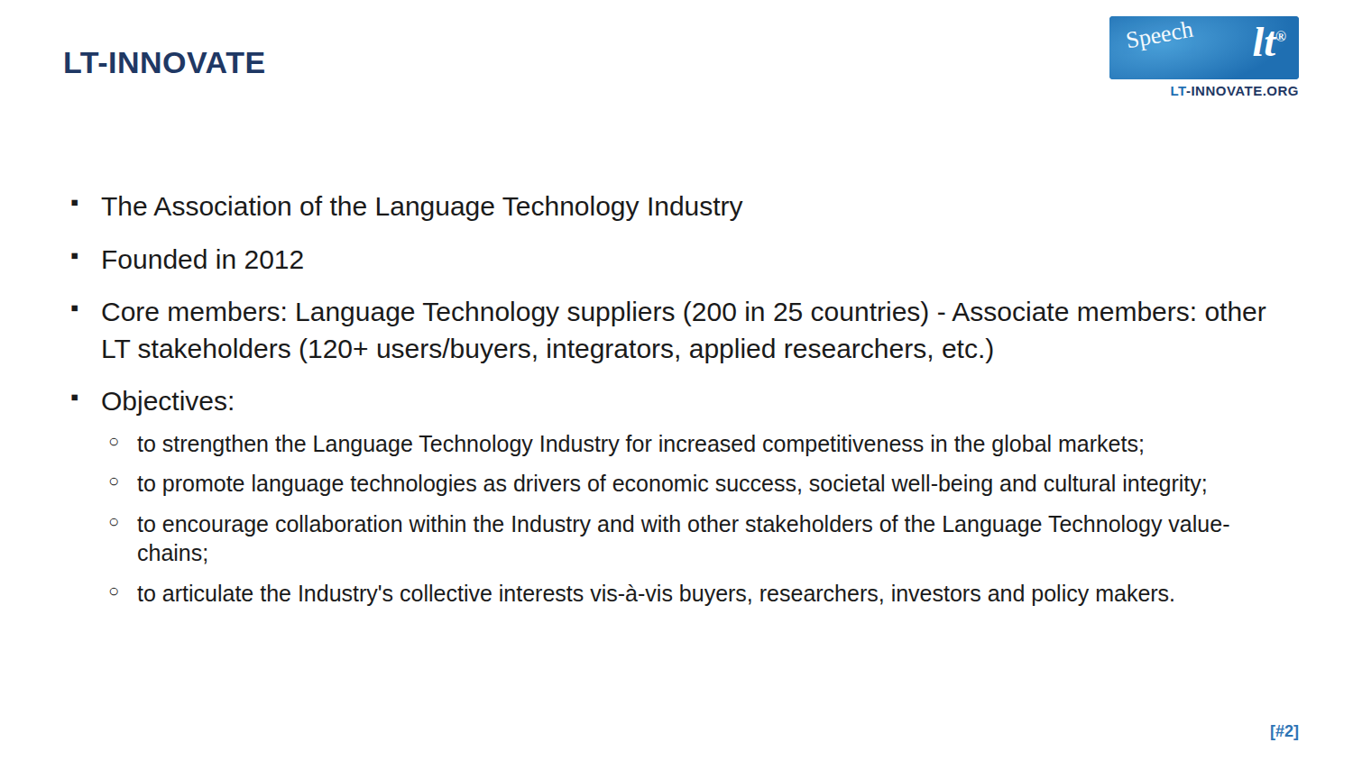LT-INNOVATE
Speech
lt®
LT-INNOVATE.ORG
The Association of the Language Technology Industry
Founded in 2012
Core members: Language Technology suppliers (200 in 25 countries) - Associate members: other LT stakeholders (120+ users/buyers, integrators, applied researchers, etc.)
Objectives:
to strengthen the Language Technology Industry for increased competitiveness in the global markets;
to promote language technologies as drivers of economic success, societal well-being and cultural integrity;
to encourage collaboration within the Industry and with other stakeholders of the Language Technology value-chains;
to articulate the Industry's collective interests vis-à-vis buyers, researchers, investors and policy makers.
[#2]